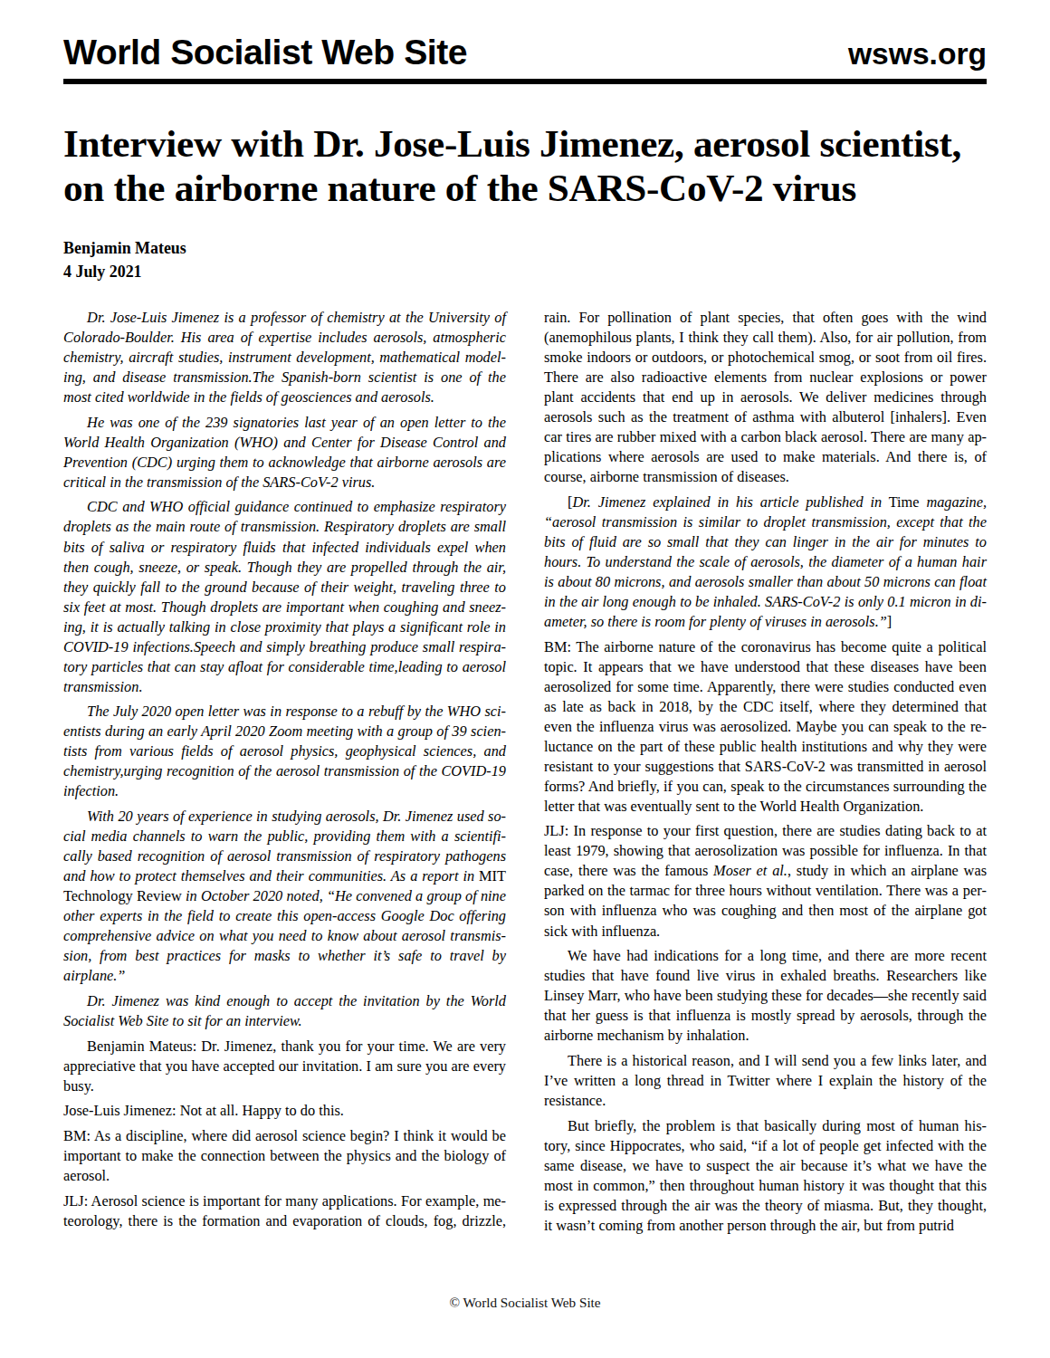World Socialist Web Site
wsws.org
Interview with Dr. Jose-Luis Jimenez, aerosol scientist, on the airborne nature of the SARS-CoV-2 virus
Benjamin Mateus
4 July 2021
Dr. Jose-Luis Jimenez is a professor of chemistry at the University of Colorado-Boulder. His area of expertise includes aerosols, atmospheric chemistry, aircraft studies, instrument development, mathematical modeling, and disease transmission.The Spanish-born scientist is one of the most cited worldwide in the fields of geosciences and aerosols.
He was one of the 239 signatories last year of an open letter to the World Health Organization (WHO) and Center for Disease Control and Prevention (CDC) urging them to acknowledge that airborne aerosols are critical in the transmission of the SARS-CoV-2 virus.
CDC and WHO official guidance continued to emphasize respiratory droplets as the main route of transmission. Respiratory droplets are small bits of saliva or respiratory fluids that infected individuals expel when then cough, sneeze, or speak. Though they are propelled through the air, they quickly fall to the ground because of their weight, traveling three to six feet at most. Though droplets are important when coughing and sneezing, it is actually talking in close proximity that plays a significant role in COVID-19 infections.Speech and simply breathing produce small respiratory particles that can stay afloat for considerable time,leading to aerosol transmission.
The July 2020 open letter was in response to a rebuff by the WHO scientists during an early April 2020 Zoom meeting with a group of 39 scientists from various fields of aerosol physics, geophysical sciences, and chemistry,urging recognition of the aerosol transmission of the COVID-19 infection.
With 20 years of experience in studying aerosols, Dr. Jimenez used social media channels to warn the public, providing them with a scientifically based recognition of aerosol transmission of respiratory pathogens and how to protect themselves and their communities. As a report in MIT Technology Review in October 2020 noted, “He convened a group of nine other experts in the field to create this open-access Google Doc offering comprehensive advice on what you need to know about aerosol transmission, from best practices for masks to whether it’s safe to travel by airplane.”
Dr. Jimenez was kind enough to accept the invitation by the World Socialist Web Site to sit for an interview.
Benjamin Mateus: Dr. Jimenez, thank you for your time. We are very appreciative that you have accepted our invitation. I am sure you are every busy.
Jose-Luis Jimenez: Not at all. Happy to do this.
BM: As a discipline, where did aerosol science begin? I think it would be important to make the connection between the physics and the biology of aerosol.
JLJ: Aerosol science is important for many applications. For example, meteorology, there is the formation and evaporation of clouds, fog, drizzle, rain. For pollination of plant species, that often goes with the wind (anemophilous plants, I think they call them). Also, for air pollution, from smoke indoors or outdoors, or photochemical smog, or soot from oil fires. There are also radioactive elements from nuclear explosions or power plant accidents that end up in aerosols. We deliver medicines through aerosols such as the treatment of asthma with albuterol [inhalers]. Even car tires are rubber mixed with a carbon black aerosol. There are many applications where aerosols are used to make materials. And there is, of course, airborne transmission of diseases.
[Dr. Jimenez explained in his article published in Time magazine, “aerosol transmission is similar to droplet transmission, except that the bits of fluid are so small that they can linger in the air for minutes to hours. To understand the scale of aerosols, the diameter of a human hair is about 80 microns, and aerosols smaller than about 50 microns can float in the air long enough to be inhaled. SARS-CoV-2 is only 0.1 micron in diameter, so there is room for plenty of viruses in aerosols.”]
BM: The airborne nature of the coronavirus has become quite a political topic. It appears that we have understood that these diseases have been aerosolized for some time. Apparently, there were studies conducted even as late as back in 2018, by the CDC itself, where they determined that even the influenza virus was aerosolized. Maybe you can speak to the reluctance on the part of these public health institutions and why they were resistant to your suggestions that SARS-CoV-2 was transmitted in aerosol forms? And briefly, if you can, speak to the circumstances surrounding the letter that was eventually sent to the World Health Organization.
JLJ: In response to your first question, there are studies dating back to at least 1979, showing that aerosolization was possible for influenza. In that case, there was the famous Moser et al., study in which an airplane was parked on the tarmac for three hours without ventilation. There was a person with influenza who was coughing and then most of the airplane got sick with influenza.
We have had indications for a long time, and there are more recent studies that have found live virus in exhaled breaths. Researchers like Linsey Marr, who have been studying these for decades—she recently said that her guess is that influenza is mostly spread by aerosols, through the airborne mechanism by inhalation.
There is a historical reason, and I will send you a few links later, and I’ve written a long thread in Twitter where I explain the history of the resistance.
But briefly, the problem is that basically during most of human history, since Hippocrates, who said, “if a lot of people get infected with the same disease, we have to suspect the air because it’s what we have the most in common,” then throughout human history it was thought that this is expressed through the air was the theory of miasma. But, they thought, it wasn’t coming from another person through the air, but from putrid
© World Socialist Web Site